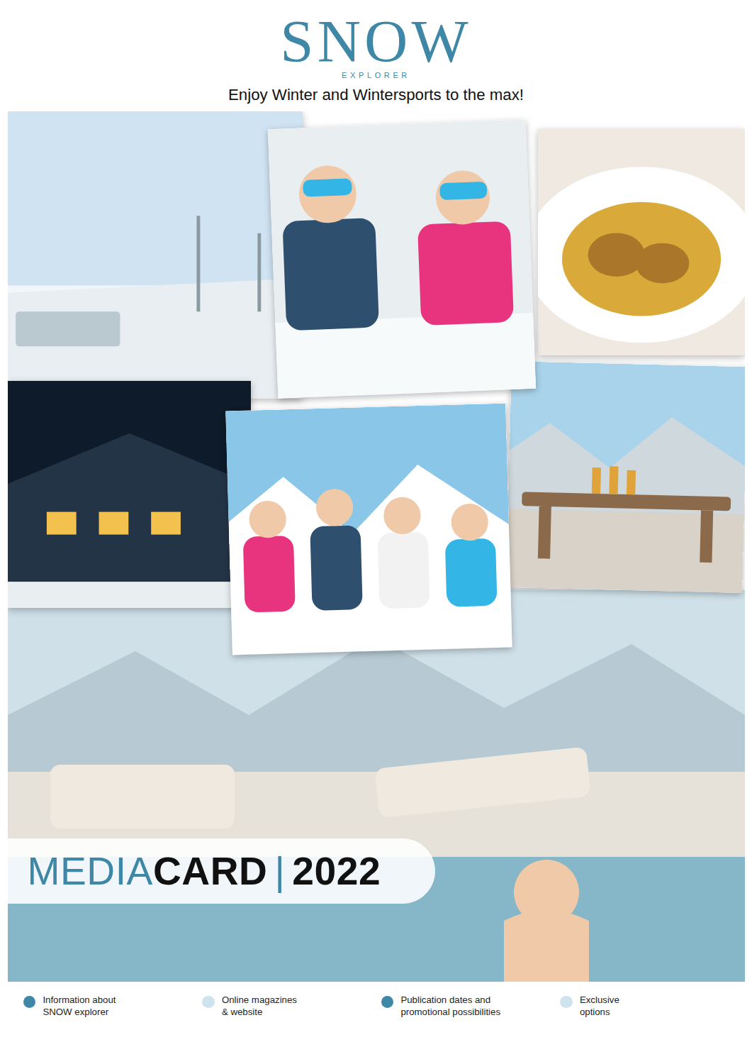SNOWexplorer
Enjoy Winter and Wintersports to the max!
MEDIA CARD|2022
Information about
SNOW explorer
Online magazines
& website
Publication dates and
promotional possibilities
Exclusive
options